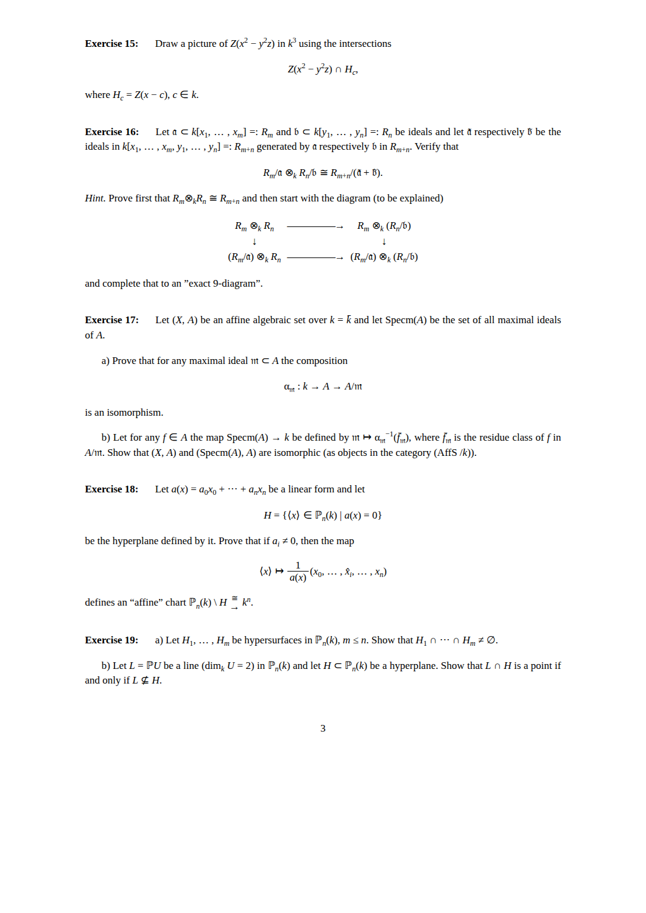Exercise 15: Draw a picture of Z(x2 − y2z) in k3 using the intersections
Z(x2 − y2z) ∩ Hc,
where Hc = Z(x − c), c ∈ k.
Exercise 16: Let 𝔞 ⊂ k[x1, … , xm] =: Rm and 𝔟 ⊂ k[y1, … , yn] =: Rn be ideals and let 𝔞̃ respectively 𝔟̃ be the ideals in k[x1, … , xm, y1, … , yn] =: Rm+n generated by 𝔞 respectively 𝔟 in Rm+n. Verify that
Rm/𝔞 ⊗k Rn/𝔟 ≅ Rm+n/(𝔞̃ + 𝔟̃).
Hint. Prove first that Rm⊗kRn ≅ Rm+n and then start with the diagram (to be explained)
| R m ⊗ k R n | —————→ | R m ⊗ k ( R n / 𝔟 ) |
| ↓ | | ↓ |
| ( R m / 𝔞 ) ⊗ k R n | —————→ | ( R m / 𝔞 ) ⊗ k ( R n / 𝔟 ) |
and complete that to an ”exact 9-diagram”.
Exercise 17: Let (X, A) be an affine algebraic set over k = k̄ and let Specm(A) be the set of all maximal ideals of A.
a) Prove that for any maximal ideal 𝔪 ⊂ A the composition
α𝔪 : k → A → A/𝔪
is an isomorphism.
b) Let for any f ∈ A the map Specm(A) → k be defined by 𝔪 ↦ α𝔪−1(f̄𝔪), where f̄𝔪 is the residue class of f in A/𝔪. Show that (X, A) and (Specm(A), A) are isomorphic (as objects in the category (AffS /k)).
Exercise 18: Let a(x) = a0x0 + ··· + anxn be a linear form and let
H = {⟨x⟩ ∈ ℙn(k) | a(x) = 0}
be the hyperplane defined by it. Prove that if ai ≠ 0, then the map
⟨x⟩ ↦ 1 a(x)(x0, … , x̂i, … , xn)
defines an “affine” chart ℙn(k) \ H ≅→ kn.
Exercise 19: a) Let H1, … , Hm be hypersurfaces in ℙn(k), m ≤ n. Show that H1 ∩ ··· ∩ Hm ≠ ∅.
b) Let L = ℙU be a line (dimk U = 2) in ℙn(k) and let H ⊂ ℙn(k) be a hyperplane. Show that L ∩ H is a point if and only if L ⊈ H.
3